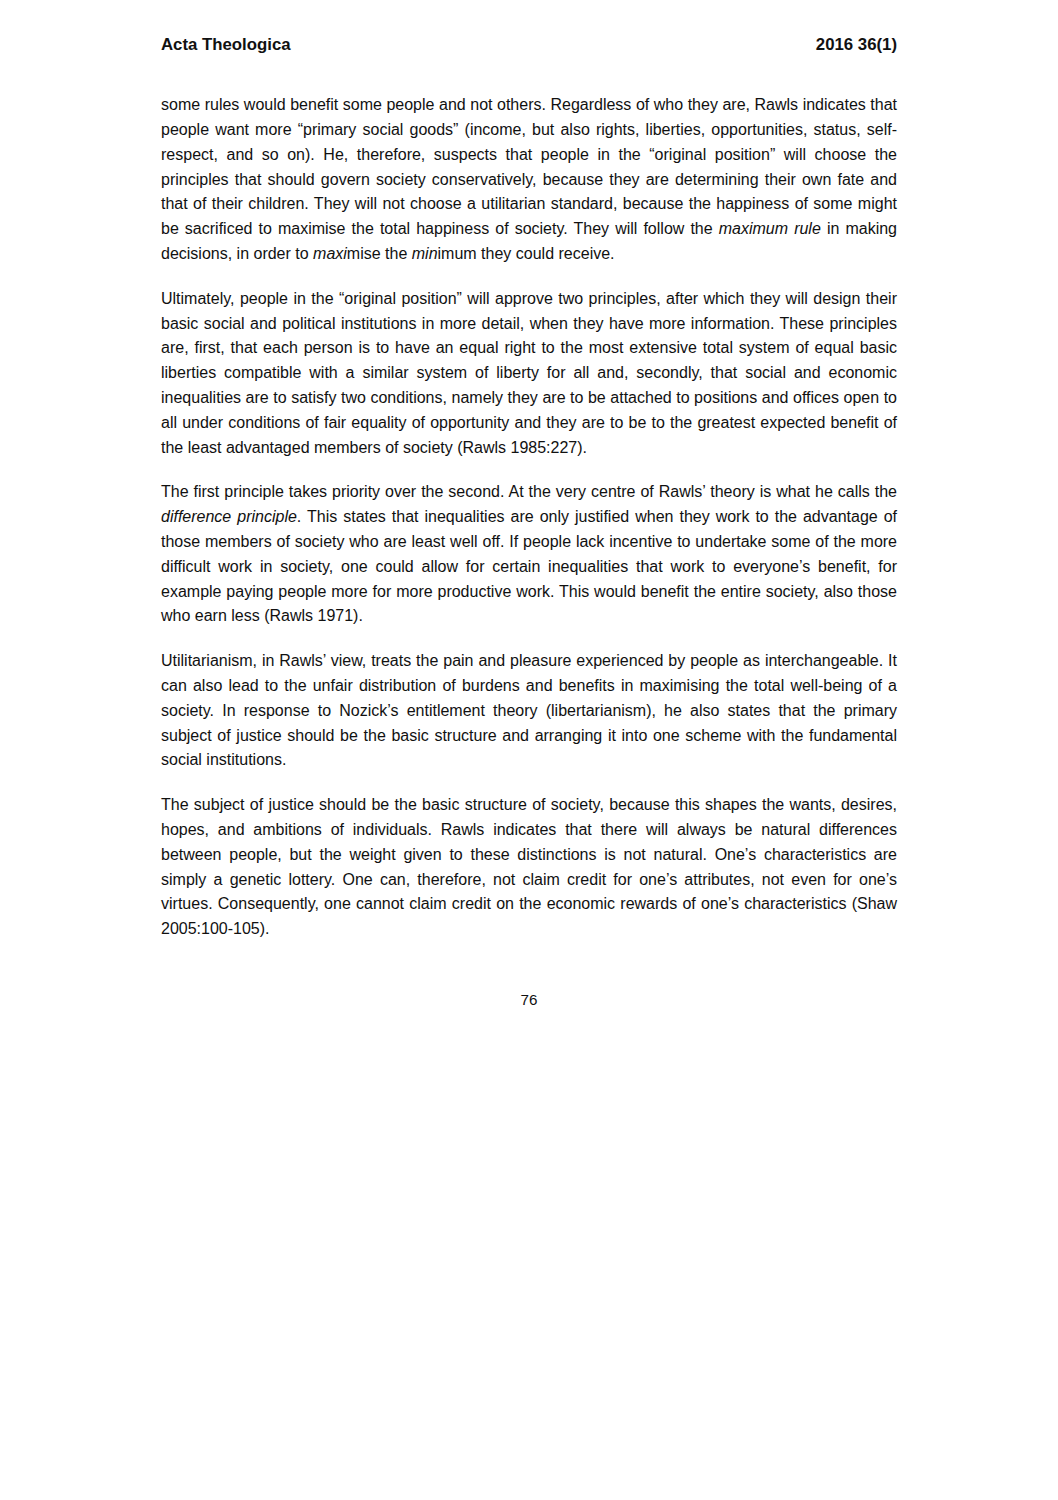Acta Theologica 2016 36(1)
some rules would benefit some people and not others. Regardless of who they are, Rawls indicates that people want more “primary social goods” (income, but also rights, liberties, opportunities, status, self-respect, and so on). He, therefore, suspects that people in the “original position” will choose the principles that should govern society conservatively, because they are determining their own fate and that of their children. They will not choose a utilitarian standard, because the happiness of some might be sacrificed to maximise the total happiness of society. They will follow the maximum rule in making decisions, in order to maximise the minimum they could receive.
Ultimately, people in the “original position” will approve two principles, after which they will design their basic social and political institutions in more detail, when they have more information. These principles are, first, that each person is to have an equal right to the most extensive total system of equal basic liberties compatible with a similar system of liberty for all and, secondly, that social and economic inequalities are to satisfy two conditions, namely they are to be attached to positions and offices open to all under conditions of fair equality of opportunity and they are to be to the greatest expected benefit of the least advantaged members of society (Rawls 1985:227).
The first principle takes priority over the second. At the very centre of Rawls’ theory is what he calls the difference principle. This states that inequalities are only justified when they work to the advantage of those members of society who are least well off. If people lack incentive to undertake some of the more difficult work in society, one could allow for certain inequalities that work to everyone’s benefit, for example paying people more for more productive work. This would benefit the entire society, also those who earn less (Rawls 1971).
Utilitarianism, in Rawls’ view, treats the pain and pleasure experienced by people as interchangeable. It can also lead to the unfair distribution of burdens and benefits in maximising the total well-being of a society. In response to Nozick’s entitlement theory (libertarianism), he also states that the primary subject of justice should be the basic structure and arranging it into one scheme with the fundamental social institutions.
The subject of justice should be the basic structure of society, because this shapes the wants, desires, hopes, and ambitions of individuals. Rawls indicates that there will always be natural differences between people, but the weight given to these distinctions is not natural. One’s characteristics are simply a genetic lottery. One can, therefore, not claim credit for one’s attributes, not even for one’s virtues. Consequently, one cannot claim credit on the economic rewards of one’s characteristics (Shaw 2005:100-105).
76